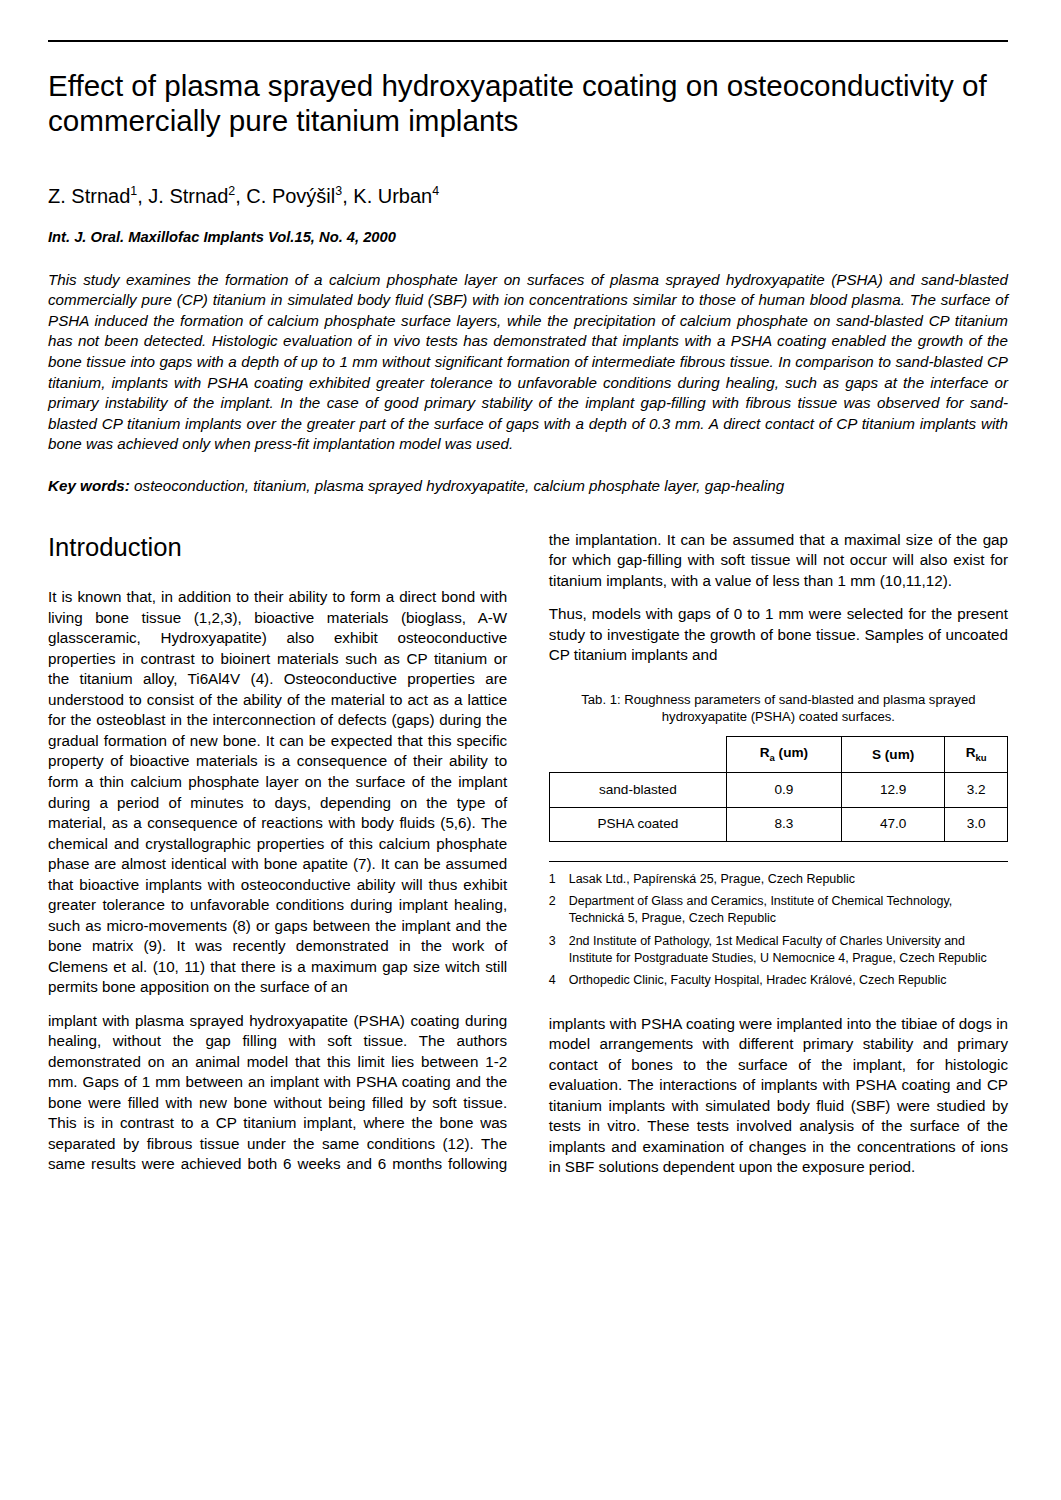Effect of plasma sprayed hydroxyapatite coating on osteoconductivity of commercially pure titanium implants
Z. Strnad1, J. Strnad2, C. Povýšil3, K. Urban4
Int. J. Oral. Maxillofac Implants Vol.15, No. 4, 2000
This study examines the formation of a calcium phosphate layer on surfaces of plasma sprayed hydroxyapatite (PSHA) and sand-blasted commercially pure (CP) titanium in simulated body fluid (SBF) with ion concentrations similar to those of human blood plasma. The surface of PSHA induced the formation of calcium phosphate surface layers, while the precipitation of calcium phosphate on sand-blasted CP titanium has not been detected. Histologic evaluation of in vivo tests has demonstrated that implants with a PSHA coating enabled the growth of the bone tissue into gaps with a depth of up to 1 mm without significant formation of intermediate fibrous tissue. In comparison to sand-blasted CP titanium, implants with PSHA coating exhibited greater tolerance to unfavorable conditions during healing, such as gaps at the interface or primary instability of the implant. In the case of good primary stability of the implant gap-filling with fibrous tissue was observed for sand-blasted CP titanium implants over the greater part of the surface of gaps with a depth of 0.3 mm. A direct contact of CP titanium implants with bone was achieved only when press-fit implantation model was used.
Key words: osteoconduction, titanium, plasma sprayed hydroxyapatite, calcium phosphate layer, gap-healing
Introduction
It is known that, in addition to their ability to form a direct bond with living bone tissue (1,2,3), bioactive materials (bioglass, A-W glassceramic, Hydroxyapatite) also exhibit osteoconductive properties in contrast to bioinert materials such as CP titanium or the titanium alloy, Ti6Al4V (4). Osteoconductive properties are understood to consist of the ability of the material to act as a lattice for the osteoblast in the interconnection of defects (gaps) during the gradual formation of new bone. It can be expected that this specific property of bioactive materials is a consequence of their ability to form a thin calcium phosphate layer on the surface of the implant during a period of minutes to days, depending on the type of material, as a consequence of reactions with body fluids (5,6). The chemical and crystallographic properties of this calcium phosphate phase are almost identical with bone apatite (7). It can be assumed that bioactive implants with osteoconductive ability will thus exhibit greater tolerance to unfavorable conditions during implant healing, such as micro-movements (8) or gaps between the implant and the bone matrix (9). It was recently demonstrated in the work of Clemens et al. (10, 11) that there is a maximum gap size witch still permits bone apposition on the surface of an
implant with plasma sprayed hydroxyapatite (PSHA) coating during healing, without the gap filling with soft tissue. The authors demonstrated on an animal model that this limit lies between 1-2 mm. Gaps of 1 mm between an implant with PSHA coating and the bone were filled with new bone without being filled by soft tissue. This is in contrast to a CP titanium implant, where the bone was separated by fibrous tissue under the same conditions (12). The same results were achieved both 6 weeks and 6 months following the implantation. It can be assumed that a maximal size of the gap for which gap-filling with soft tissue will not occur will also exist for titanium implants, with a value of less than 1 mm (10,11,12).
Thus, models with gaps of 0 to 1 mm were selected for the present study to investigate the growth of bone tissue. Samples of uncoated CP titanium implants and
Tab. 1: Roughness parameters of sand-blasted and plasma sprayed hydroxyapatite (PSHA) coated surfaces.
| | R a (um) | S (um) | R ku |
| sand-blasted | 0.9 | 12.9 | 3.2 |
| PSHA coated | 8.3 | 47.0 | 3.0 |
1 Lasak Ltd., Papírenská 25, Prague, Czech Republic
2 Department of Glass and Ceramics, Institute of Chemical Technology, Technická 5, Prague, Czech Republic
32nd Institute of Pathology, 1st Medical Faculty of Charles University and Institute for Postgraduate Studies, U Nemocnice 4, Prague, Czech Republic
4 Orthopedic Clinic, Faculty Hospital, Hradec Králové, Czech Republic
implants with PSHA coating were implanted into the tibiae of dogs in model arrangements with different primary stability and primary contact of bones to the surface of the implant, for histologic evaluation. The interactions of implants with PSHA coating and CP titanium implants with simulated body fluid (SBF) were studied by tests in vitro. These tests involved analysis of the surface of the implants and examination of changes in the concentrations of ions in SBF solutions dependent upon the exposure period.